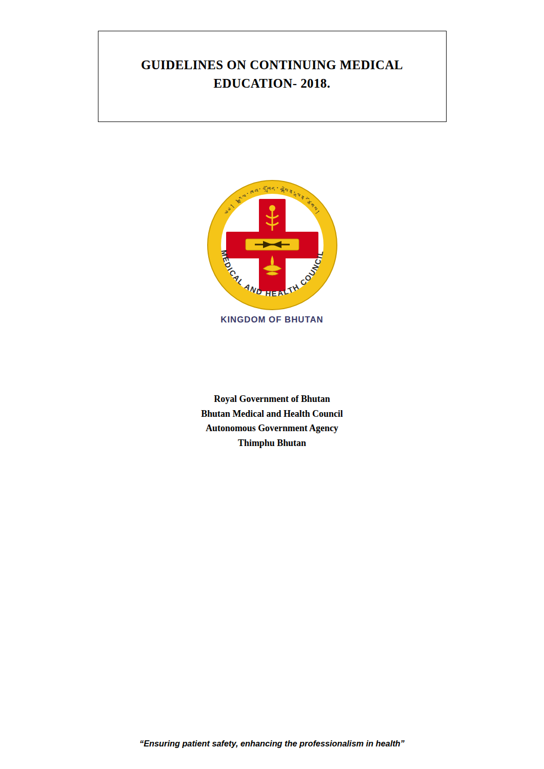GUIDELINES ON CONTINUING MEDICAL
EDUCATION- 2018.
༄༅། །རྒྱལ་ཁབ་འཕྲོད་བསྟེན་ལྷན་ཚོགས། MEDICAL AND HEALTH COUNCIL
KINGDOM OF BHUTAN
Royal Government of Bhutan
Bhutan Medical and Health Council
Autonomous Government Agency
Thimphu Bhutan
“Ensuring patient safety, enhancing the professionalism in health”